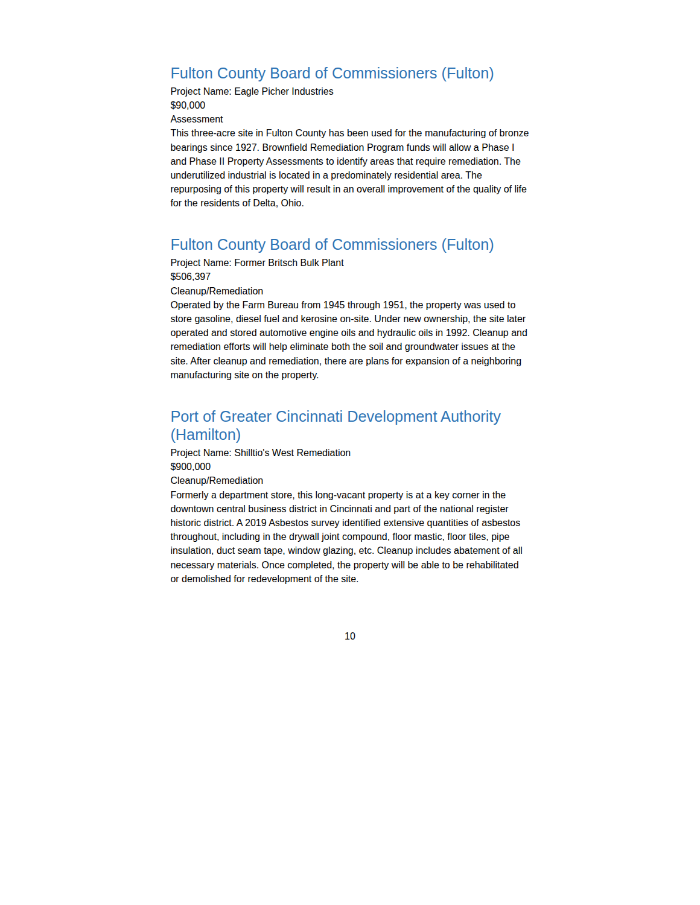Fulton County Board of Commissioners (Fulton)
Project Name: Eagle Picher Industries
$90,000
Assessment
This three-acre site in Fulton County has been used for the manufacturing of bronze bearings since 1927. Brownfield Remediation Program funds will allow a Phase I and Phase II Property Assessments to identify areas that require remediation. The underutilized industrial is located in a predominately residential area. The repurposing of this property will result in an overall improvement of the quality of life for the residents of Delta, Ohio.
Fulton County Board of Commissioners (Fulton)
Project Name: Former Britsch Bulk Plant
$506,397
Cleanup/Remediation
Operated by the Farm Bureau from 1945 through 1951, the property was used to store gasoline, diesel fuel and kerosine on-site. Under new ownership, the site later operated and stored automotive engine oils and hydraulic oils in 1992. Cleanup and remediation efforts will help eliminate both the soil and groundwater issues at the site. After cleanup and remediation, there are plans for expansion of a neighboring manufacturing site on the property.
Port of Greater Cincinnati Development Authority (Hamilton)
Project Name: Shilltio's West Remediation
$900,000
Cleanup/Remediation
Formerly a department store, this long-vacant property is at a key corner in the downtown central business district in Cincinnati and part of the national register historic district. A 2019 Asbestos survey identified extensive quantities of asbestos throughout, including in the drywall joint compound, floor mastic, floor tiles, pipe insulation, duct seam tape, window glazing, etc. Cleanup includes abatement of all necessary materials. Once completed, the property will be able to be rehabilitated or demolished for redevelopment of the site.
10